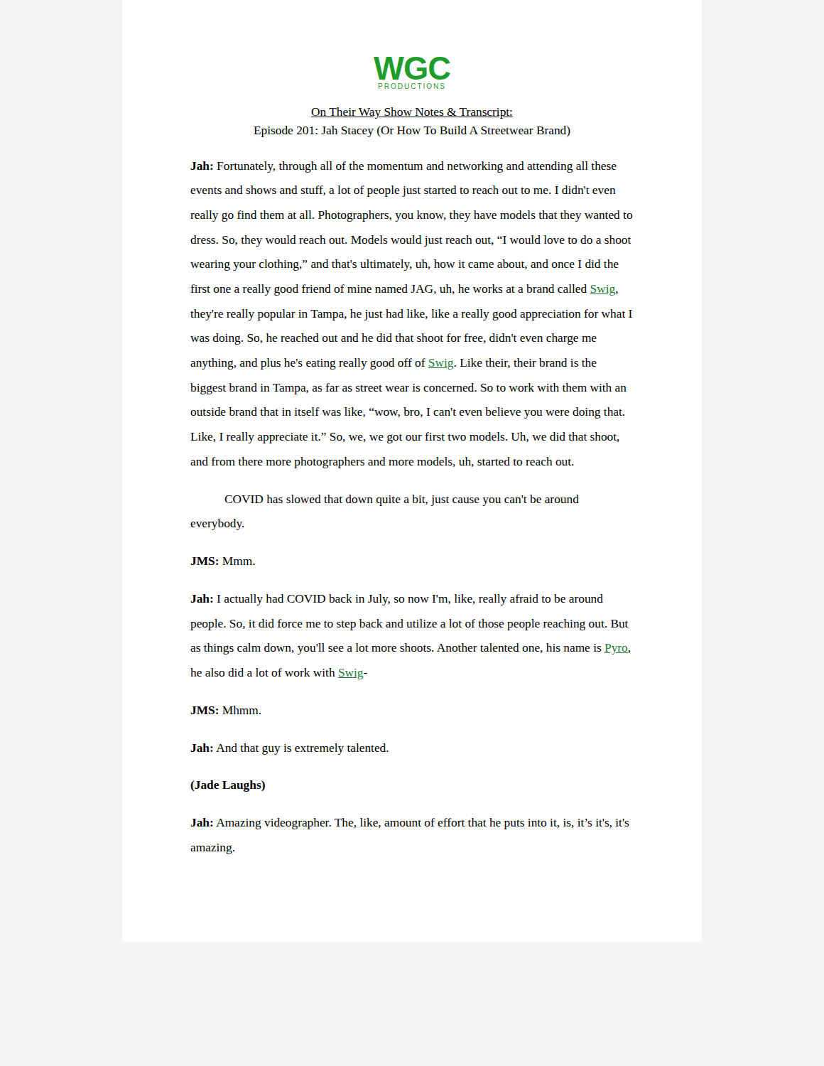WGC PRODUCTIONS
On Their Way Show Notes & Transcript:
Episode 201: Jah Stacey (Or How To Build A Streetwear Brand)
Jah: Fortunately, through all of the momentum and networking and attending all these events and shows and stuff, a lot of people just started to reach out to me. I didn't even really go find them at all. Photographers, you know, they have models that they wanted to dress. So, they would reach out. Models would just reach out, “I would love to do a shoot wearing your clothing,” and that's ultimately, uh, how it came about, and once I did the first one a really good friend of mine named JAG, uh, he works at a brand called Swig, they're really popular in Tampa, he just had like, like a really good appreciation for what I was doing. So, he reached out and he did that shoot for free, didn't even charge me anything, and plus he's eating really good off of Swig. Like their, their brand is the biggest brand in Tampa, as far as street wear is concerned. So to work with them with an outside brand that in itself was like, “wow, bro, I can't even believe you were doing that. Like, I really appreciate it.” So, we, we got our first two models. Uh, we did that shoot, and from there more photographers and more models, uh, started to reach out.
COVID has slowed that down quite a bit, just cause you can't be around everybody.
JMS: Mmm.
Jah: I actually had COVID back in July, so now I'm, like, really afraid to be around people. So, it did force me to step back and utilize a lot of those people reaching out. But as things calm down, you'll see a lot more shoots. Another talented one, his name is Pyro, he also did a lot of work with Swig-
JMS: Mhmm.
Jah: And that guy is extremely talented.
(Jade Laughs)
Jah: Amazing videographer. The, like, amount of effort that he puts into it, is, it’s it's, it's amazing.